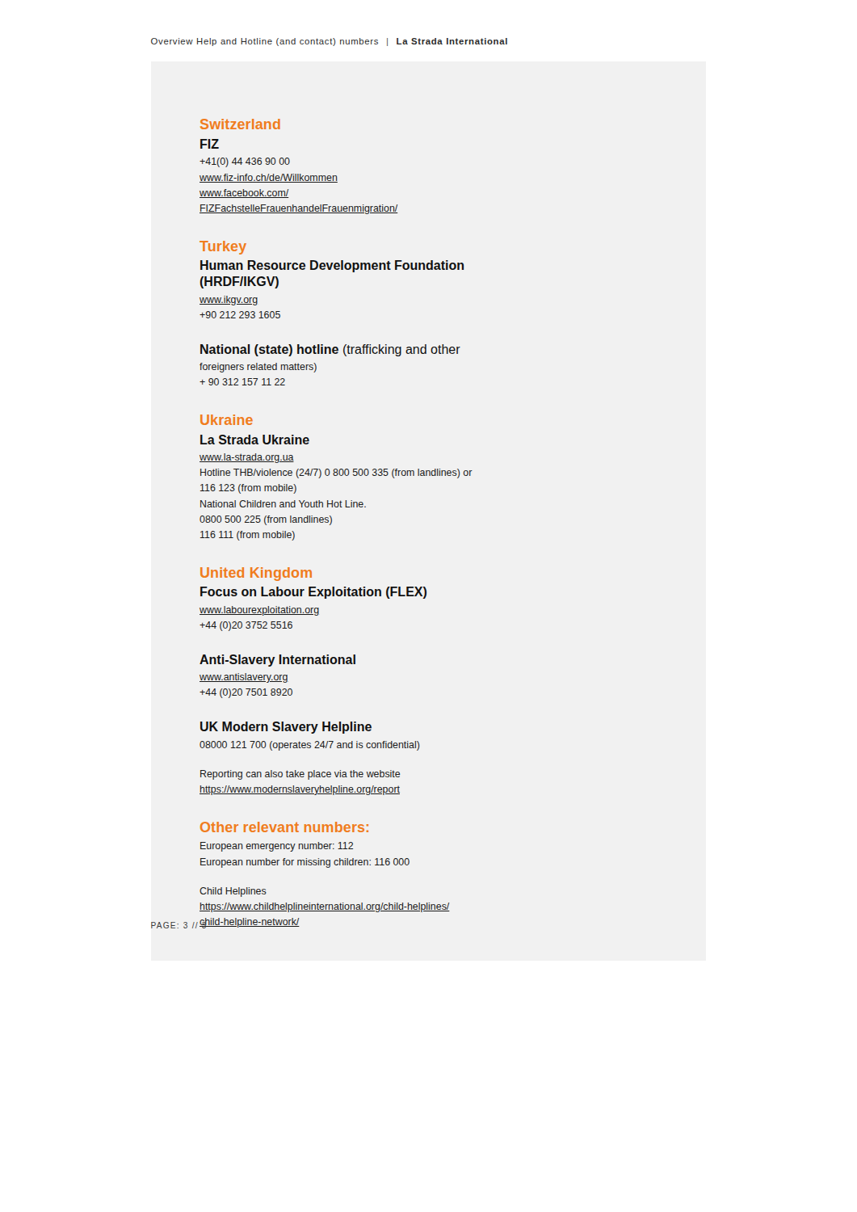Overview Help and Hotline (and contact) numbers | La Strada International
Switzerland
FIZ
+41(0) 44 436 90 00
www.fiz-info.ch/de/Willkommen
www.facebook.com/
FIZFachstelleFrauenhandelFrauenmigration/
Turkey
Human Resource Development Foundation
(HRDF/IKGV)
www.ikgv.org
+90 212 293 1605
National (state) hotline (trafficking and other
foreigners related matters)
+ 90 312 157 11 22
Ukraine
La Strada Ukraine
www.la-strada.org.ua
Hotline THB/violence (24/7) 0 800 500 335 (from landlines) or
116 123 (from mobile)
National Children and Youth Hot Line.
0800 500 225 (from landlines)
116 111 (from mobile)
United Kingdom
Focus on Labour Exploitation (FLEX)
www.labourexploitation.org
+44 (0)20 3752 5516
Anti-Slavery International
www.antislavery.org
+44 (0)20 7501 8920
UK Modern Slavery Helpline
08000 121 700 (operates 24/7 and is confidential)
Reporting can also take place via the website
https://www.modernslaveryhelpline.org/report
Other relevant numbers:
European emergency number: 112
European number for missing children: 116 000
Child Helplines
https://www.childhelplineinternational.org/child-helplines/
child-helpline-network/
PAGE: 3 // 3